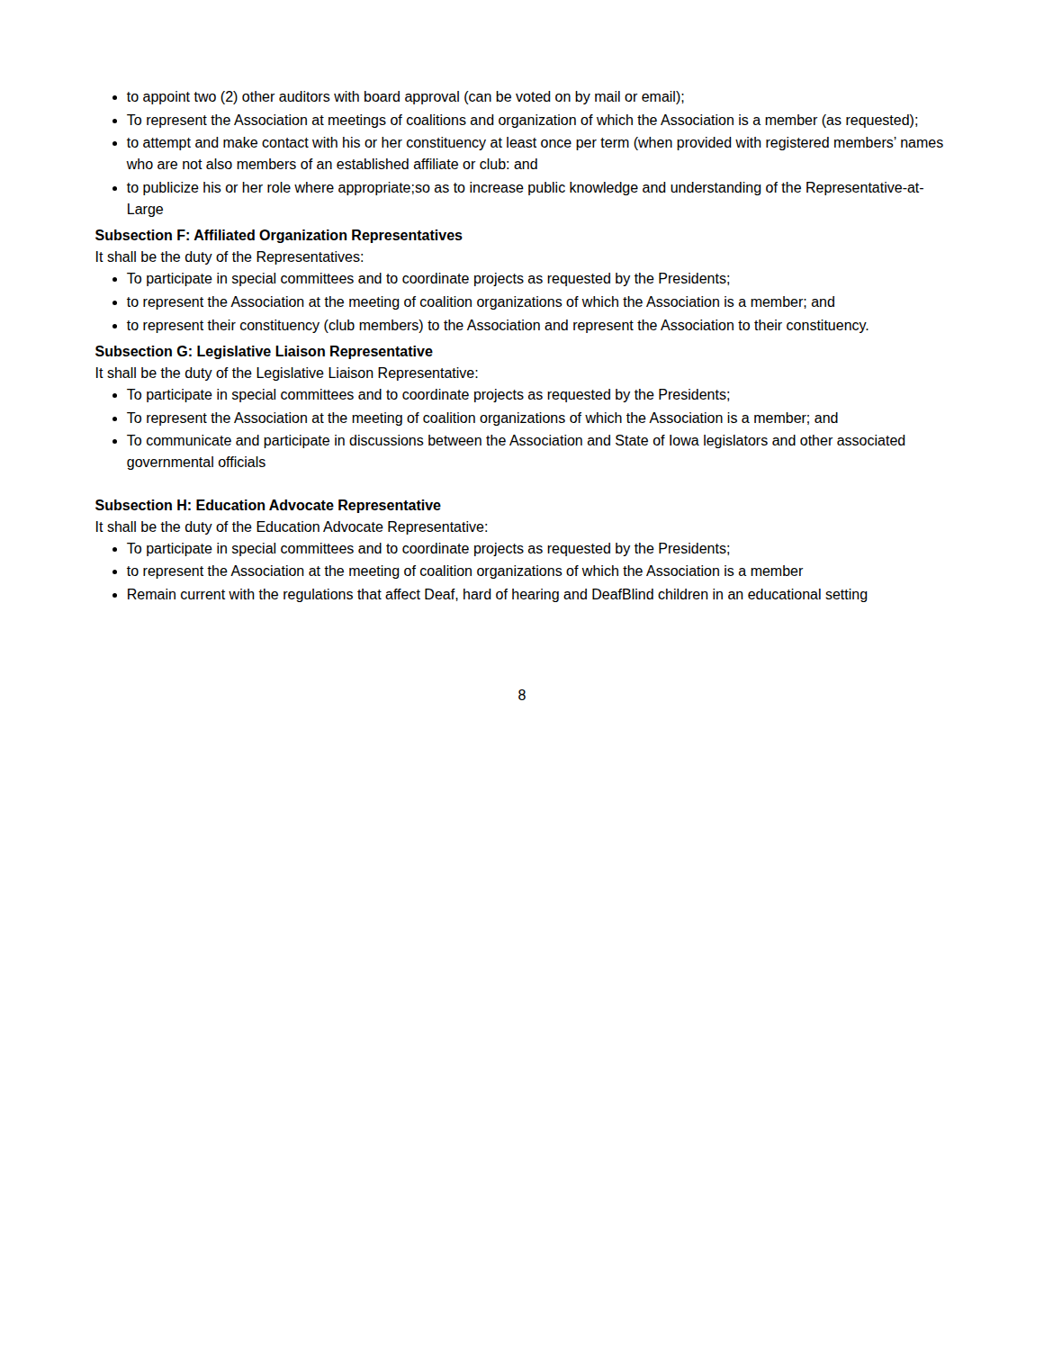to appoint two (2) other auditors with board approval (can be voted on by mail or email);
To represent the Association at meetings of coalitions and organization of which the Association is a member (as requested);
to attempt and make contact with his or her constituency at least once per term (when provided with registered members’ names who are not also members of an established affiliate or club: and
to publicize his or her role where appropriate;so as to increase public knowledge and understanding of the Representative-at-Large
Subsection F: Affiliated Organization Representatives
It shall be the duty of the Representatives:
To participate in special committees and to coordinate projects as requested by the Presidents;
to represent the Association at the meeting of coalition organizations of which the Association is a member; and
to represent their constituency (club members) to the Association and represent the Association to their constituency.
Subsection G: Legislative Liaison Representative
It shall be the duty of the Legislative Liaison Representative:
To participate in special committees and to coordinate projects as requested by the Presidents;
To represent the Association at the meeting of coalition organizations of which the Association is a member; and
To communicate and participate in discussions between the Association and State of Iowa legislators and other associated governmental officials
Subsection H: Education Advocate Representative
It shall be the duty of the Education Advocate Representative:
To participate in special committees and to coordinate projects as requested by the Presidents;
to represent the Association at the meeting of coalition organizations of which the Association is a member
Remain current with the regulations that affect Deaf, hard of hearing and DeafBlind children in an educational setting
8